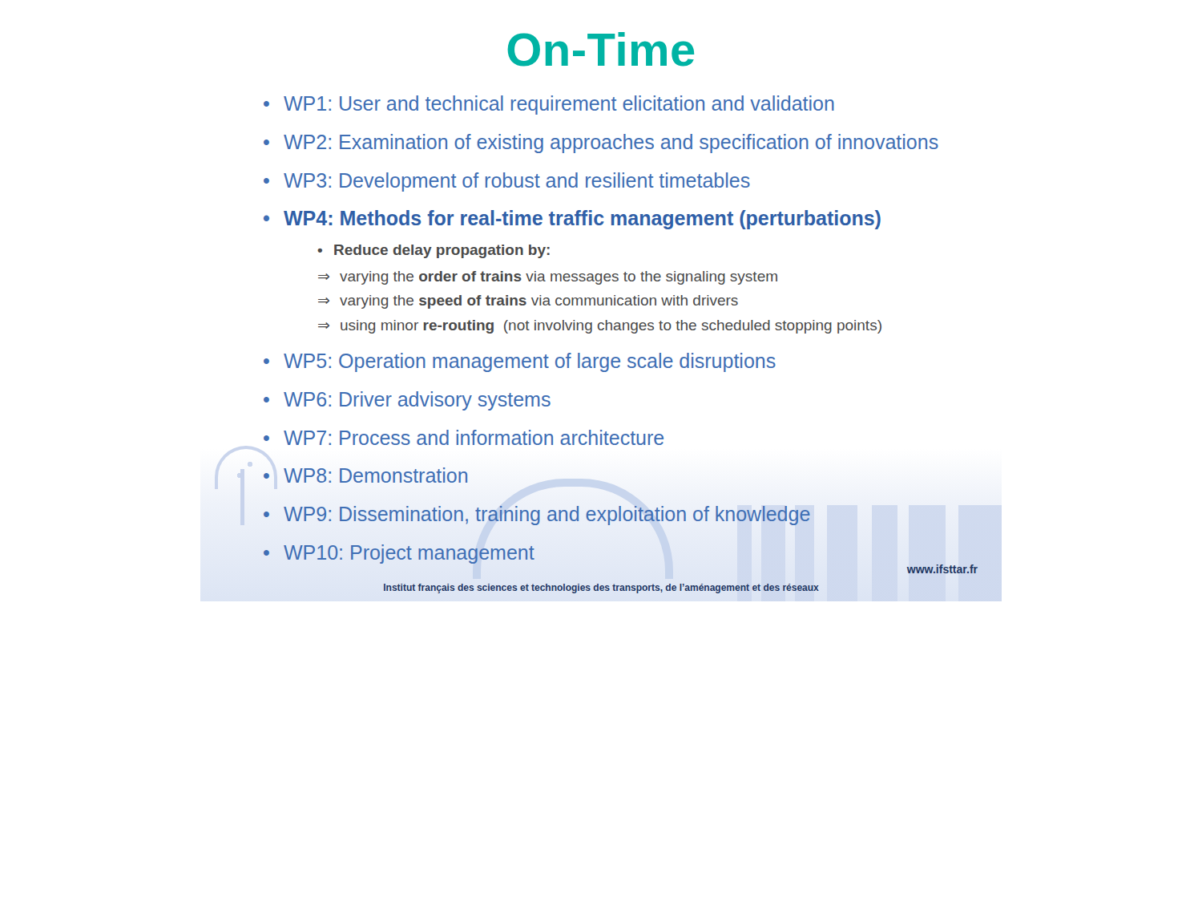On-Time
WP1: User and technical requirement elicitation and validation
WP2: Examination of existing approaches and specification of innovations
WP3: Development of robust and resilient timetables
WP4: Methods for real-time traffic management (perturbations)
Reduce delay propagation by:
varying the order of trains via messages to the signaling system
varying the speed of trains via communication with drivers
using minor re-routing (not involving changes to the scheduled stopping points)
WP5: Operation management of large scale disruptions
WP6: Driver advisory systems
WP7: Process and information architecture
WP8: Demonstration
WP9: Dissemination, training and exploitation of knowledge
WP10: Project management
www.ifsttar.fr Institut français des sciences et technologies des transports, de l’aménagement et des réseaux